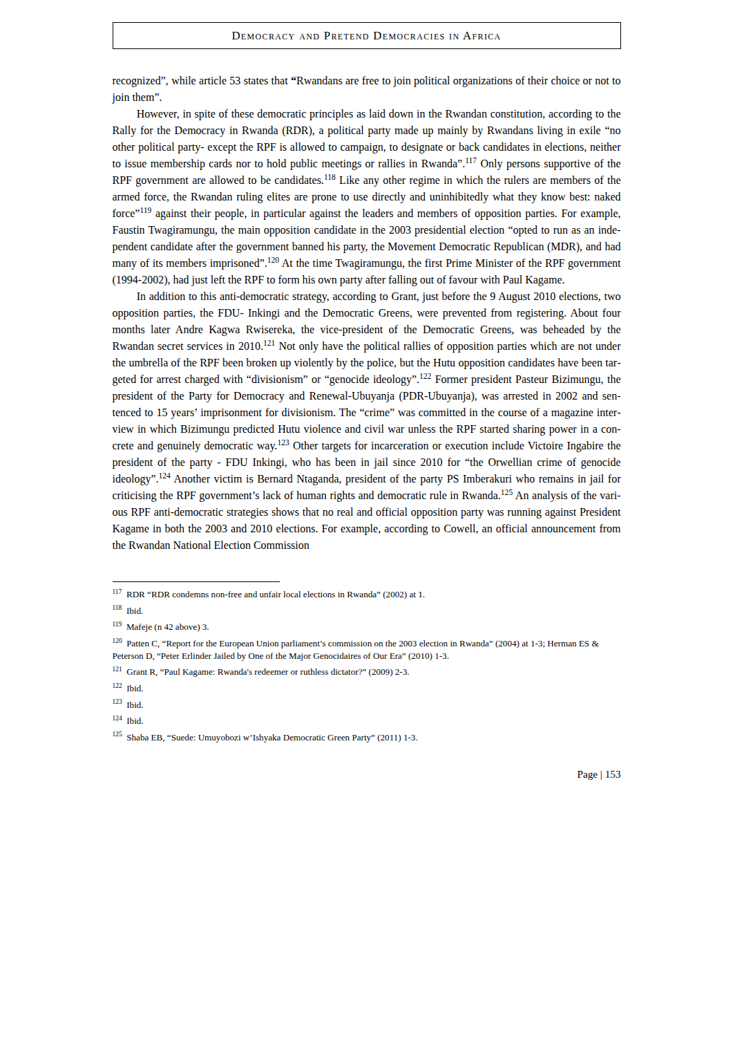Democracy and Pretend Democracies in Africa
recognized”, while article 53 states that “Rwandans are free to join political organizations of their choice or not to join them”.
However, in spite of these democratic principles as laid down in the Rwandan constitution, according to the Rally for the Democracy in Rwanda (RDR), a political party made up mainly by Rwandans living in exile “no other political party- except the RPF is allowed to campaign, to designate or back candidates in elections, neither to issue membership cards nor to hold public meetings or rallies in Rwanda”.117 Only persons supportive of the RPF government are allowed to be candidates.118 Like any other regime in which the rulers are members of the armed force, the Rwandan ruling elites are prone to use directly and uninhibitedly what they know best: naked force”119 against their people, in particular against the leaders and members of opposition parties. For example, Faustin Twagiramungu, the main opposition candidate in the 2003 presidential election “opted to run as an independent candidate after the government banned his party, the Movement Democratic Republican (MDR), and had many of its members imprisoned”.120 At the time Twagiramungu, the first Prime Minister of the RPF government (1994-2002), had just left the RPF to form his own party after falling out of favour with Paul Kagame.
In addition to this anti-democratic strategy, according to Grant, just before the 9 August 2010 elections, two opposition parties, the FDU- Inkingi and the Democratic Greens, were prevented from registering. About four months later Andre Kagwa Rwisereka, the vice-president of the Democratic Greens, was beheaded by the Rwandan secret services in 2010.121 Not only have the political rallies of opposition parties which are not under the umbrella of the RPF been broken up violently by the police, but the Hutu opposition candidates have been targeted for arrest charged with “divisionism” or “genocide ideology”.122 Former president Pasteur Bizimungu, the president of the Party for Democracy and Renewal-Ubuyanja (PDR-Ubuyanja), was arrested in 2002 and sentenced to 15 years’ imprisonment for divisionism. The “crime” was committed in the course of a magazine interview in which Bizimungu predicted Hutu violence and civil war unless the RPF started sharing power in a concrete and genuinely democratic way.123 Other targets for incarceration or execution include Victoire Ingabire the president of the party - FDU Inkingi, who has been in jail since 2010 for “the Orwellian crime of genocide ideology”.124 Another victim is Bernard Ntaganda, president of the party PS Imberakuri who remains in jail for criticising the RPF government’s lack of human rights and democratic rule in Rwanda.125 An analysis of the various RPF anti-democratic strategies shows that no real and official opposition party was running against President Kagame in both the 2003 and 2010 elections. For example, according to Cowell, an official announcement from the Rwandan National Election Commission
117 RDR “RDR condemns non-free and unfair local elections in Rwanda” (2002) at 1.
118 Ibid.
119 Mafeje (n 42 above) 3.
120 Patten C, “Report for the European Union parliament’s commission on the 2003 election in Rwanda” (2004) at 1-3; Herman ES & Peterson D, “Peter Erlinder Jailed by One of the Major Genocidaires of Our Era” (2010) 1-3.
121 Grant R, “Paul Kagame: Rwanda's redeemer or ruthless dictator?” (2009) 2-3.
122 Ibid.
123 Ibid.
124 Ibid.
125 Shaba EB, “Suede: Umuyobozi w’Ishyaka Democratic Green Party” (2011) 1-3.
Page | 153